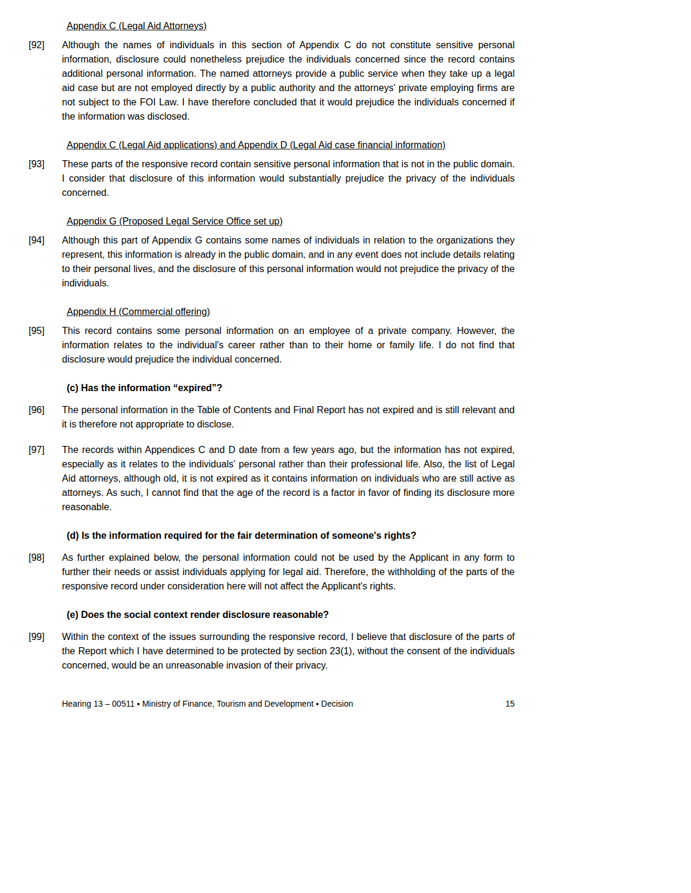Appendix C (Legal Aid Attorneys)
[92]
Although the names of individuals in this section of Appendix C do not constitute sensitive personal information, disclosure could nonetheless prejudice the individuals concerned since the record contains additional personal information. The named attorneys provide a public service when they take up a legal aid case but are not employed directly by a public authority and the attorneys' private employing firms are not subject to the FOI Law. I have therefore concluded that it would prejudice the individuals concerned if the information was disclosed.
Appendix C (Legal Aid applications) and Appendix D (Legal Aid case financial information)
[93]
These parts of the responsive record contain sensitive personal information that is not in the public domain. I consider that disclosure of this information would substantially prejudice the privacy of the individuals concerned.
Appendix G (Proposed Legal Service Office set up)
[94]
Although this part of Appendix G contains some names of individuals in relation to the organizations they represent, this information is already in the public domain, and in any event does not include details relating to their personal lives, and the disclosure of this personal information would not prejudice the privacy of the individuals.
Appendix H (Commercial offering)
[95]
This record contains some personal information on an employee of a private company. However, the information relates to the individual's career rather than to their home or family life. I do not find that disclosure would prejudice the individual concerned.
(c) Has the information “expired”?
[96]
The personal information in the Table of Contents and Final Report has not expired and is still relevant and it is therefore not appropriate to disclose.
[97]
The records within Appendices C and D date from a few years ago, but the information has not expired, especially as it relates to the individuals' personal rather than their professional life. Also, the list of Legal Aid attorneys, although old, it is not expired as it contains information on individuals who are still active as attorneys. As such, I cannot find that the age of the record is a factor in favor of finding its disclosure more reasonable.
(d) Is the information required for the fair determination of someone's rights?
[98]
As further explained below, the personal information could not be used by the Applicant in any form to further their needs or assist individuals applying for legal aid. Therefore, the withholding of the parts of the responsive record under consideration here will not affect the Applicant's rights.
(e) Does the social context render disclosure reasonable?
[99]
Within the context of the issues surrounding the responsive record, I believe that disclosure of the parts of the Report which I have determined to be protected by section 23(1), without the consent of the individuals concerned, would be an unreasonable invasion of their privacy.
Hearing 13 – 00511 ▪ Ministry of Finance, Tourism and Development ▪ Decision 15